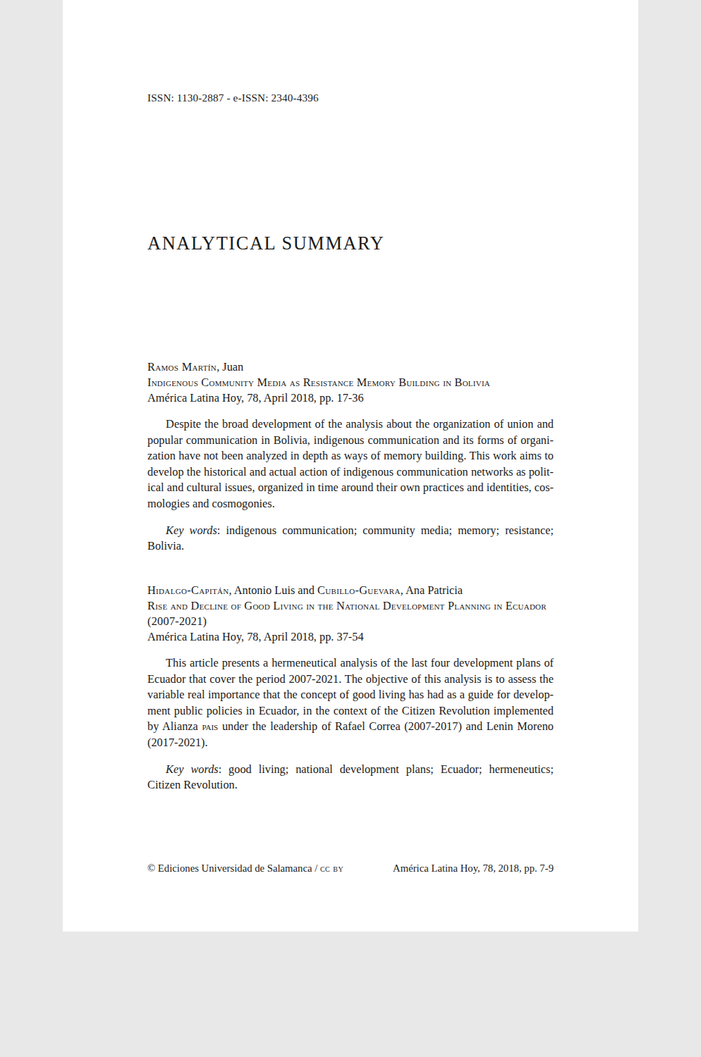ISSN: 1130-2887 - e-ISSN: 2340-4396
ANALYTICAL SUMMARY
Ramos Martín, Juan
Indigenous Community Media as Resistance Memory Building in Bolivia
América Latina Hoy, 78, April 2018, pp. 17-36
Despite the broad development of the analysis about the organization of union and popular communication in Bolivia, indigenous communication and its forms of organization have not been analyzed in depth as ways of memory building. This work aims to develop the historical and actual action of indigenous communication networks as political and cultural issues, organized in time around their own practices and identities, cosmologies and cosmogonies.
Key words: indigenous communication; community media; memory; resistance; Bolivia.
Hidalgo-Capitán, Antonio Luis and Cubillo-Guevara, Ana Patricia
Rise and Decline of Good Living in the National Development Planning in Ecuador (2007-2021)
América Latina Hoy, 78, April 2018, pp. 37-54
This article presents a hermeneutical analysis of the last four development plans of Ecuador that cover the period 2007-2021. The objective of this analysis is to assess the variable real importance that the concept of good living has had as a guide for development public policies in Ecuador, in the context of the Citizen Revolution implemented by Alianza pais under the leadership of Rafael Correa (2007-2017) and Lenin Moreno (2017-2021).
Key words: good living; national development plans; Ecuador; hermeneutics; Citizen Revolution.
© Ediciones Universidad de Salamanca / cc by América Latina Hoy, 78, 2018, pp. 7-9